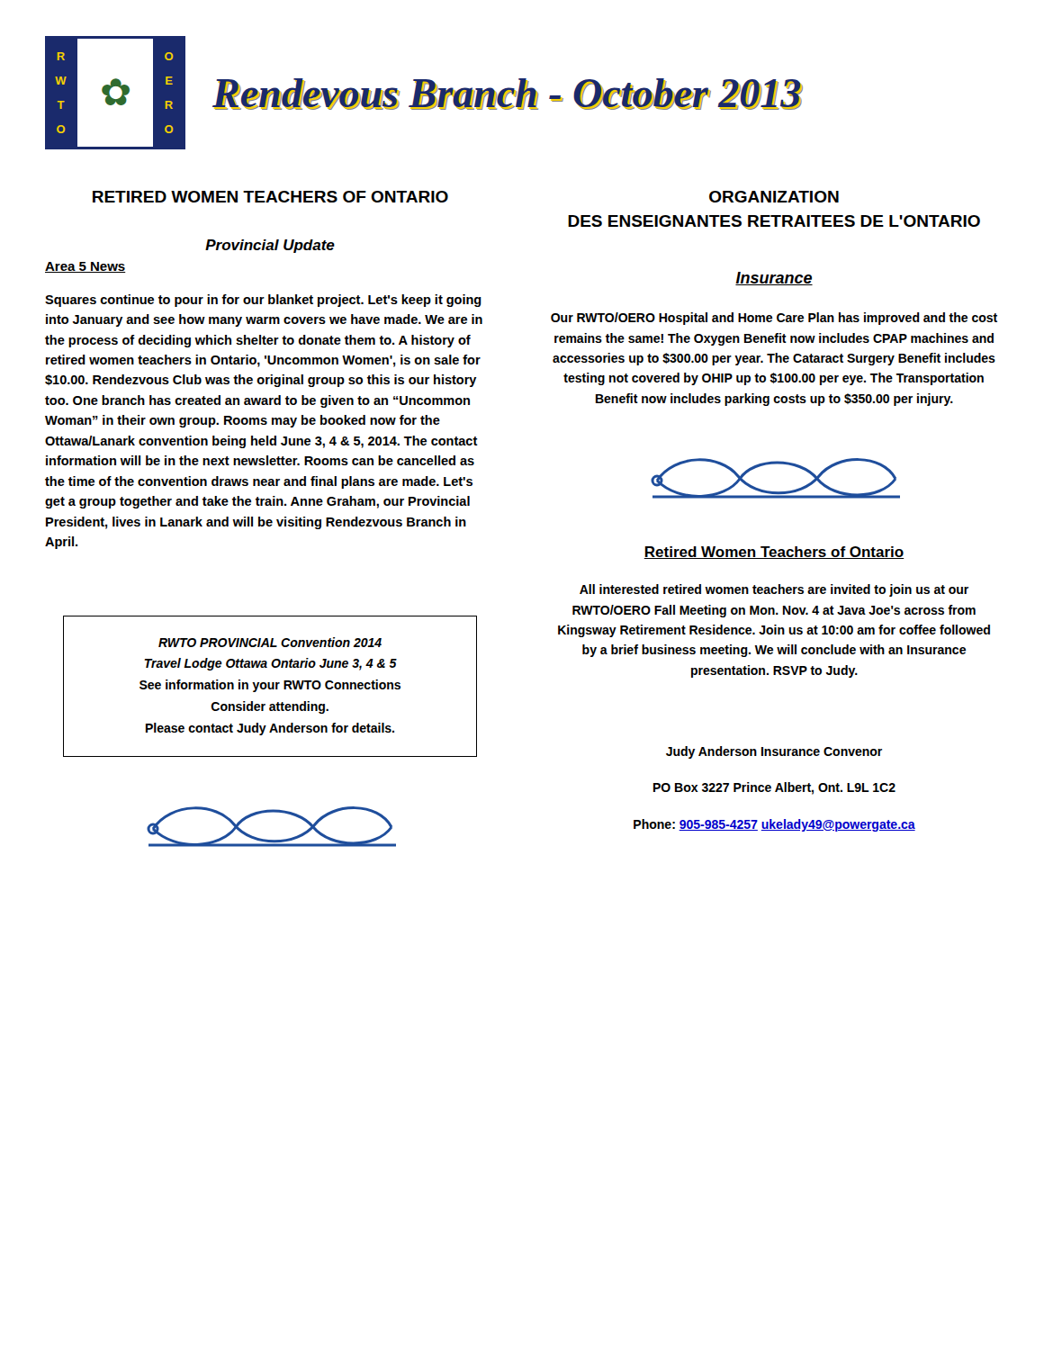RWTO
✿
OERO
Rendevous Branch - October 2013
RETIRED WOMEN TEACHERS OF ONTARIO
Provincial Update
Area 5 News
Squares continue to pour in for our blanket project. Let's keep it going into January and see how many warm covers we have made. We are in the process of deciding which shelter to donate them to. A history of retired women teachers in Ontario, 'Uncommon Women', is on sale for $10.00. Rendezvous Club was the original group so this is our history too. One branch has created an award to be given to an “Uncommon Woman” in their own group. Rooms may be booked now for the Ottawa/Lanark convention being held June 3, 4 & 5, 2014. The contact information will be in the next newsletter. Rooms can be cancelled as the time of the convention draws near and final plans are made. Let's get a group together and take the train. Anne Graham, our Provincial President, lives in Lanark and will be visiting Rendezvous Branch in April.
RWTO PROVINCIAL Convention 2014
Travel Lodge Ottawa Ontario June 3, 4 & 5
See information in your RWTO Connections
Consider attending.
Please contact Judy Anderson for details.
ORGANIZATION
DES ENSEIGNANTES RETRAITEES DE L'ONTARIO
Insurance
Our RWTO/OERO Hospital and Home Care Plan has improved and the cost remains the same! The Oxygen Benefit now includes CPAP machines and accessories up to $300.00 per year. The Cataract Surgery Benefit includes testing not covered by OHIP up to $100.00 per eye. The Transportation Benefit now includes parking costs up to $350.00 per injury.
Retired Women Teachers of Ontario
All interested retired women teachers are invited to join us at our RWTO/OERO Fall Meeting on Mon. Nov. 4 at Java Joe's across from Kingsway Retirement Residence. Join us at 10:00 am for coffee followed by a brief business meeting. We will conclude with an Insurance presentation. RSVP to Judy.
Judy Anderson Insurance Convenor
PO Box 3227 Prince Albert, Ont. L9L 1C2
Phone: 905-985-4257 ukelady49@powergate.ca